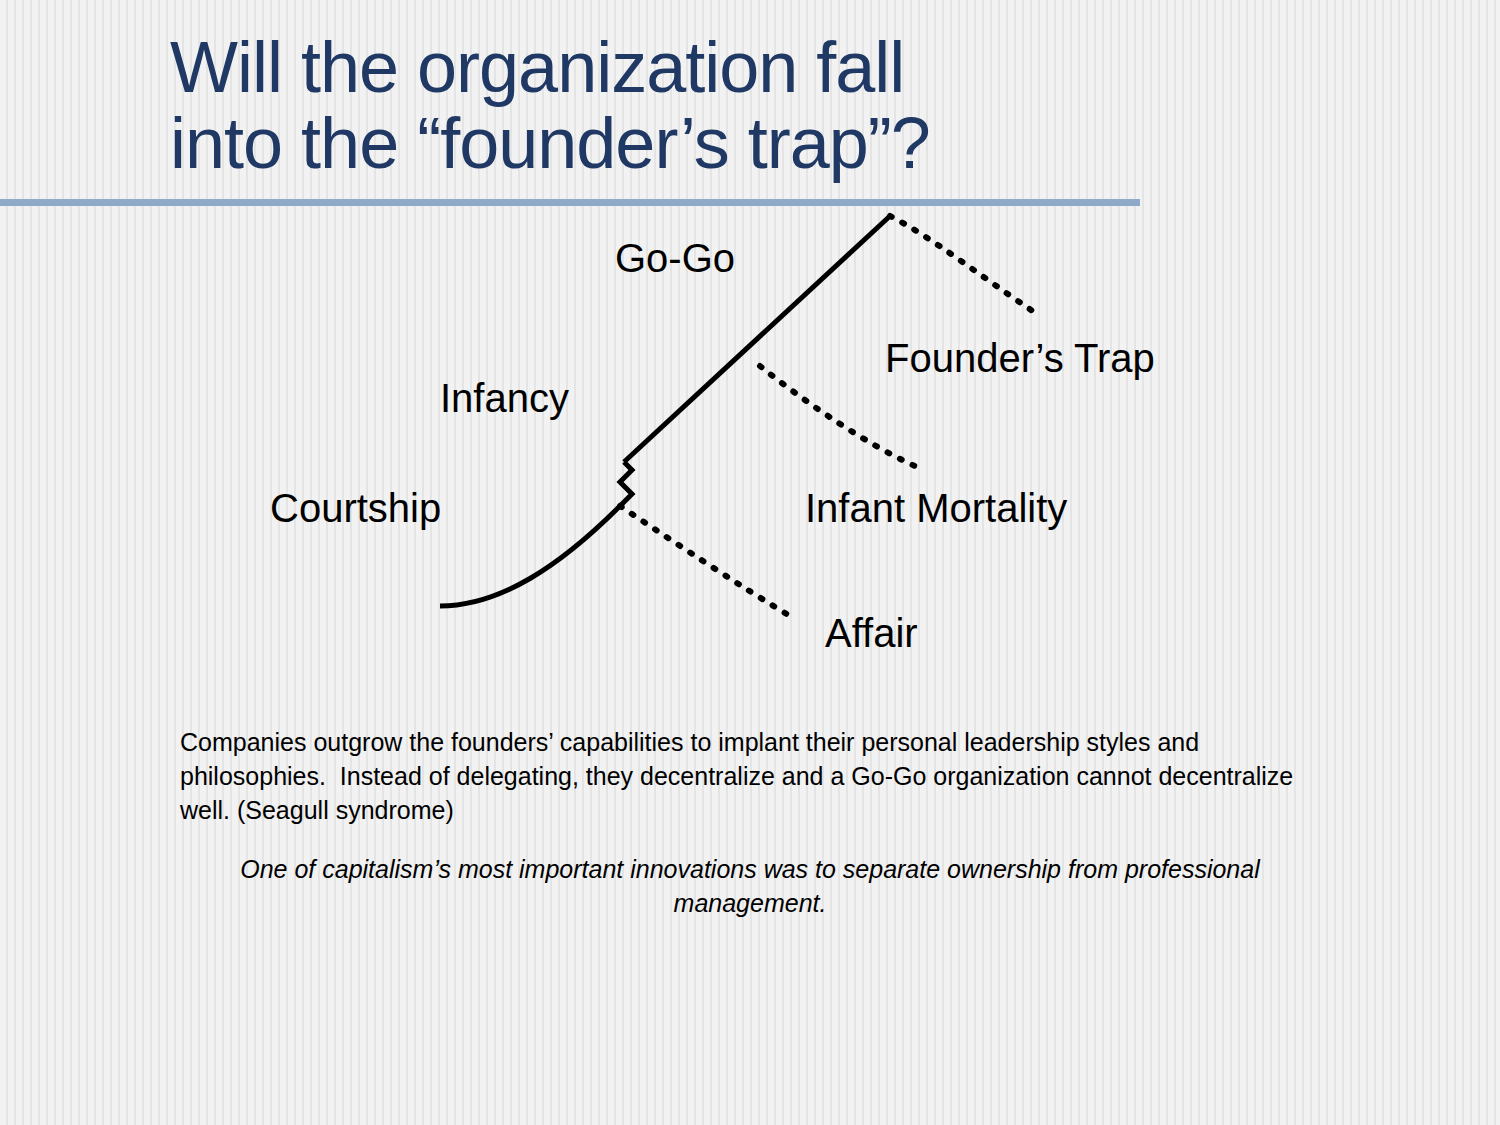Will the organization fall
into the “founder’s trap”?
Go-Go Founder’s Trap Infancy Courtship Infant Mortality Affair
Companies outgrow the founders’ capabilities to implant their personal leadership styles and philosophies. Instead of delegating, they decentralize and a Go-Go organization cannot decentralize well. (Seagull syndrome)
One of capitalism’s most important innovations was to separate ownership from professional management.